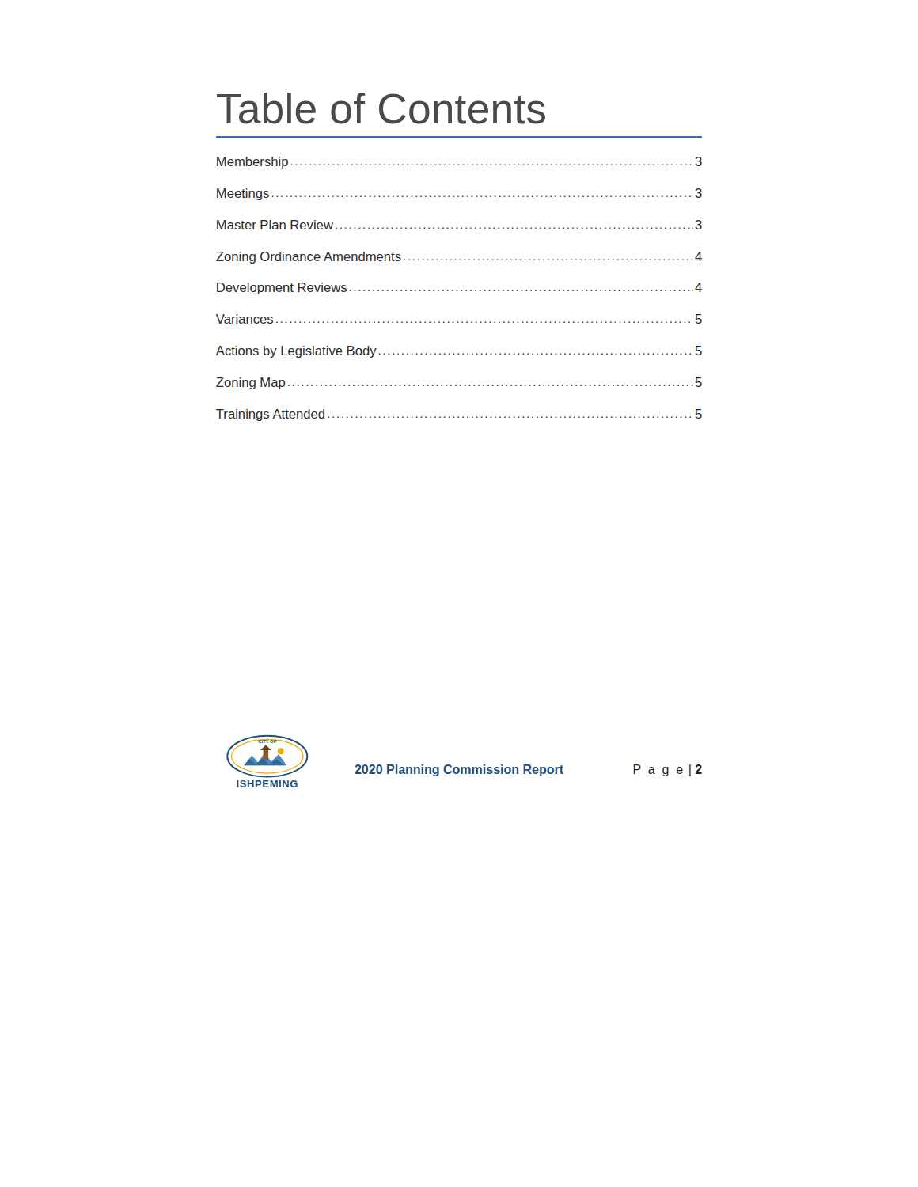Table of Contents
Membership ........................................................................................................................................................... 3
Meetings .............................................................................................................................................................. 3
Master Plan Review ......................................................................................................................................... 3
Zoning Ordinance Amendments ....................................................................................................................... 4
Development Reviews ....................................................................................................................................... 4
Variances ............................................................................................................................................................. 5
Actions by Legislative Body .............................................................................................................................. 5
Zoning Map ......................................................................................................................................................... 5
Trainings Attended .......................................................................................................................................... 5
CITY OF ISHPEMING
2020 Planning Commission Report
P a g e | 2